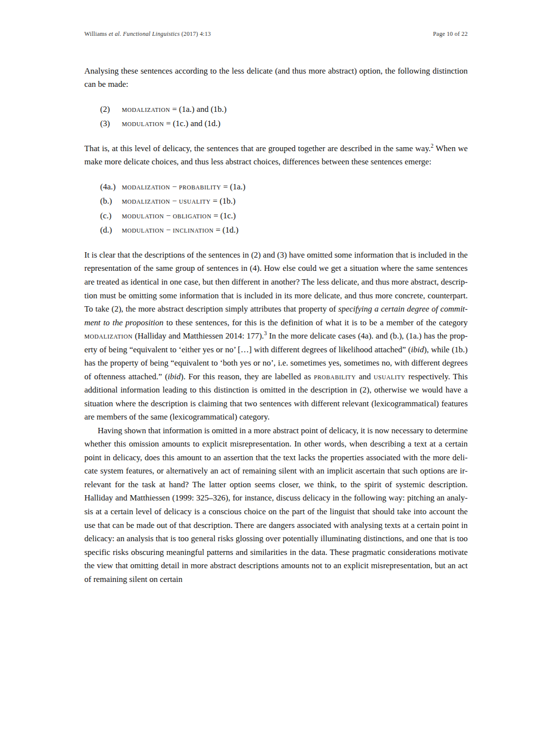Williams et al. Functional Linguistics (2017) 4:13 Page 10 of 22
Analysing these sentences according to the less delicate (and thus more abstract) option, the following distinction can be made:
(2) modalization = (1a.) and (1b.)
(3) modulation = (1c.) and (1d.)
That is, at this level of delicacy, the sentences that are grouped together are described in the same way.2 When we make more delicate choices, and thus less abstract choices, differences between these sentences emerge:
(4a.) modalization − probability = (1a.)
(b.) modalization − usuality = (1b.)
(c.) modulation − obligation = (1c.)
(d.) modulation − inclination = (1d.)
It is clear that the descriptions of the sentences in (2) and (3) have omitted some information that is included in the representation of the same group of sentences in (4). How else could we get a situation where the same sentences are treated as identical in one case, but then different in another? The less delicate, and thus more abstract, description must be omitting some information that is included in its more delicate, and thus more concrete, counterpart. To take (2), the more abstract description simply attributes that property of specifying a certain degree of commitment to the proposition to these sentences, for this is the definition of what it is to be a member of the category modalization (Halliday and Matthiessen 2014: 177).3 In the more delicate cases (4a). and (b.), (1a.) has the property of being “equivalent to ‘either yes or no’ […] with different degrees of likelihood attached” (ibid), while (1b.) has the property of being “equivalent to ‘both yes or no’, i.e. sometimes yes, sometimes no, with different degrees of oftenness attached.” (ibid). For this reason, they are labelled as probability and usuality respectively. This additional information leading to this distinction is omitted in the description in (2), otherwise we would have a situation where the description is claiming that two sentences with different relevant (lexicogrammatical) features are members of the same (lexicogrammatical) category.
Having shown that information is omitted in a more abstract point of delicacy, it is now necessary to determine whether this omission amounts to explicit misrepresentation. In other words, when describing a text at a certain point in delicacy, does this amount to an assertion that the text lacks the properties associated with the more delicate system features, or alternatively an act of remaining silent with an implicit ascertain that such options are irrelevant for the task at hand? The latter option seems closer, we think, to the spirit of systemic description. Halliday and Matthiessen (1999: 325–326), for instance, discuss delicacy in the following way: pitching an analysis at a certain level of delicacy is a conscious choice on the part of the linguist that should take into account the use that can be made out of that description. There are dangers associated with analysing texts at a certain point in delicacy: an analysis that is too general risks glossing over potentially illuminating distinctions, and one that is too specific risks obscuring meaningful patterns and similarities in the data. These pragmatic considerations motivate the view that omitting detail in more abstract descriptions amounts not to an explicit misrepresentation, but an act of remaining silent on certain